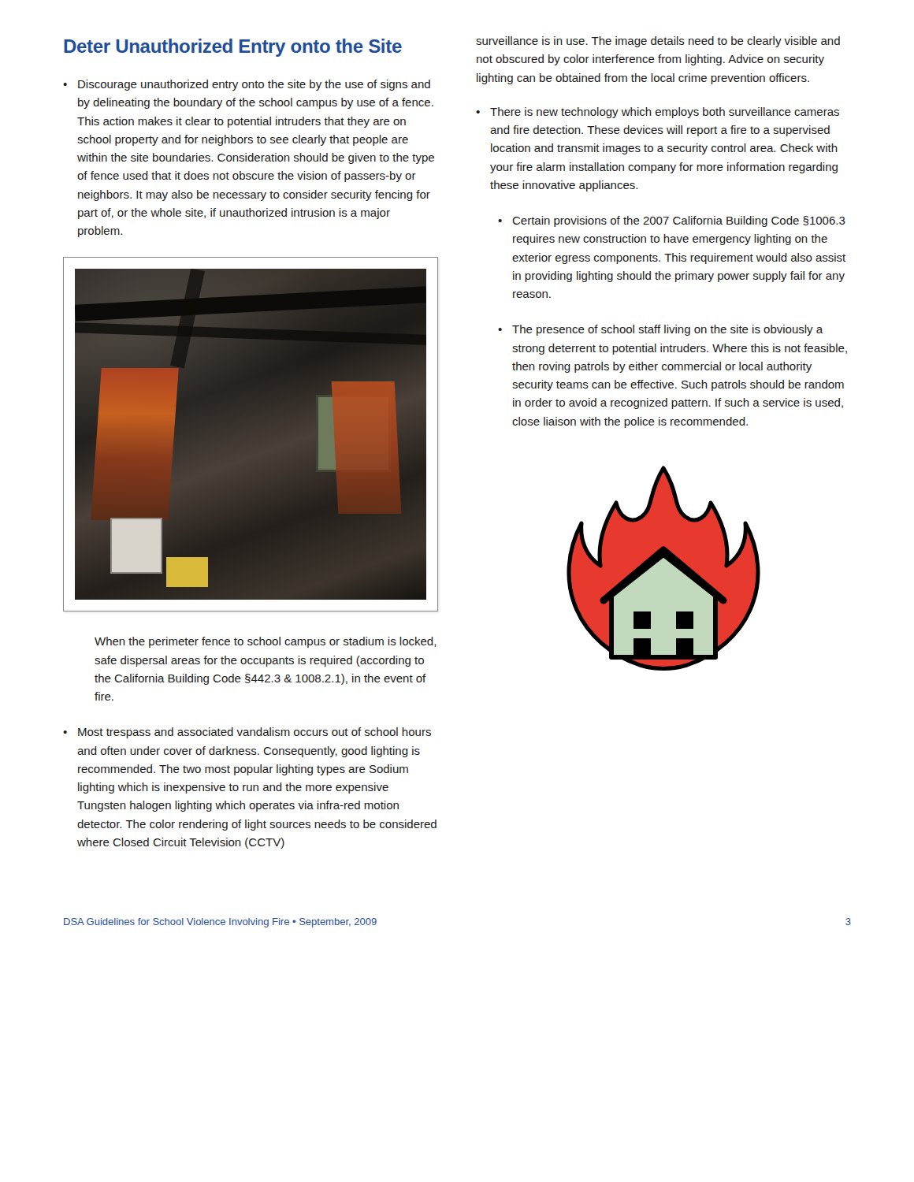Deter Unauthorized Entry onto the Site
Discourage unauthorized entry onto the site by the use of signs and by delineating the boundary of the school campus by use of a fence. This action makes it clear to potential intruders that they are on school property and for neighbors to see clearly that people are within the site boundaries. Consideration should be given to the type of fence used that it does not obscure the vision of passers-by or neighbors. It may also be necessary to consider security fencing for part of, or the whole site, if unauthorized intrusion is a major problem.
When the perimeter fence to school campus or stadium is locked, safe dispersal areas for the occupants is required (according to the California Building Code §442.3 & 1008.2.1), in the event of fire.
Most trespass and associated vandalism occurs out of school hours and often under cover of darkness. Consequently, good lighting is recommended. The two most popular lighting types are Sodium lighting which is inexpensive to run and the more expensive Tungsten halogen lighting which operates via infra-red motion detector. The color rendering of light sources needs to be considered where Closed Circuit Television (CCTV)
surveillance is in use. The image details need to be clearly visible and not obscured by color interference from lighting. Advice on security lighting can be obtained from the local crime prevention officers.
There is new technology which employs both surveillance cameras and fire detection. These devices will report a fire to a supervised location and transmit images to a security control area. Check with your fire alarm installation company for more information regarding these innovative appliances.
Certain provisions of the 2007 California Building Code §1006.3 requires new construction to have emergency lighting on the exterior egress components. This requirement would also assist in providing lighting should the primary power supply fail for any reason.
The presence of school staff living on the site is obviously a strong deterrent to potential intruders. Where this is not feasible, then roving patrols by either commercial or local authority security teams can be effective. Such patrols should be random in order to avoid a recognized pattern. If such a service is used, close liaison with the police is recommended.
DSA Guidelines for School Violence Involving Fire • September, 2009 3